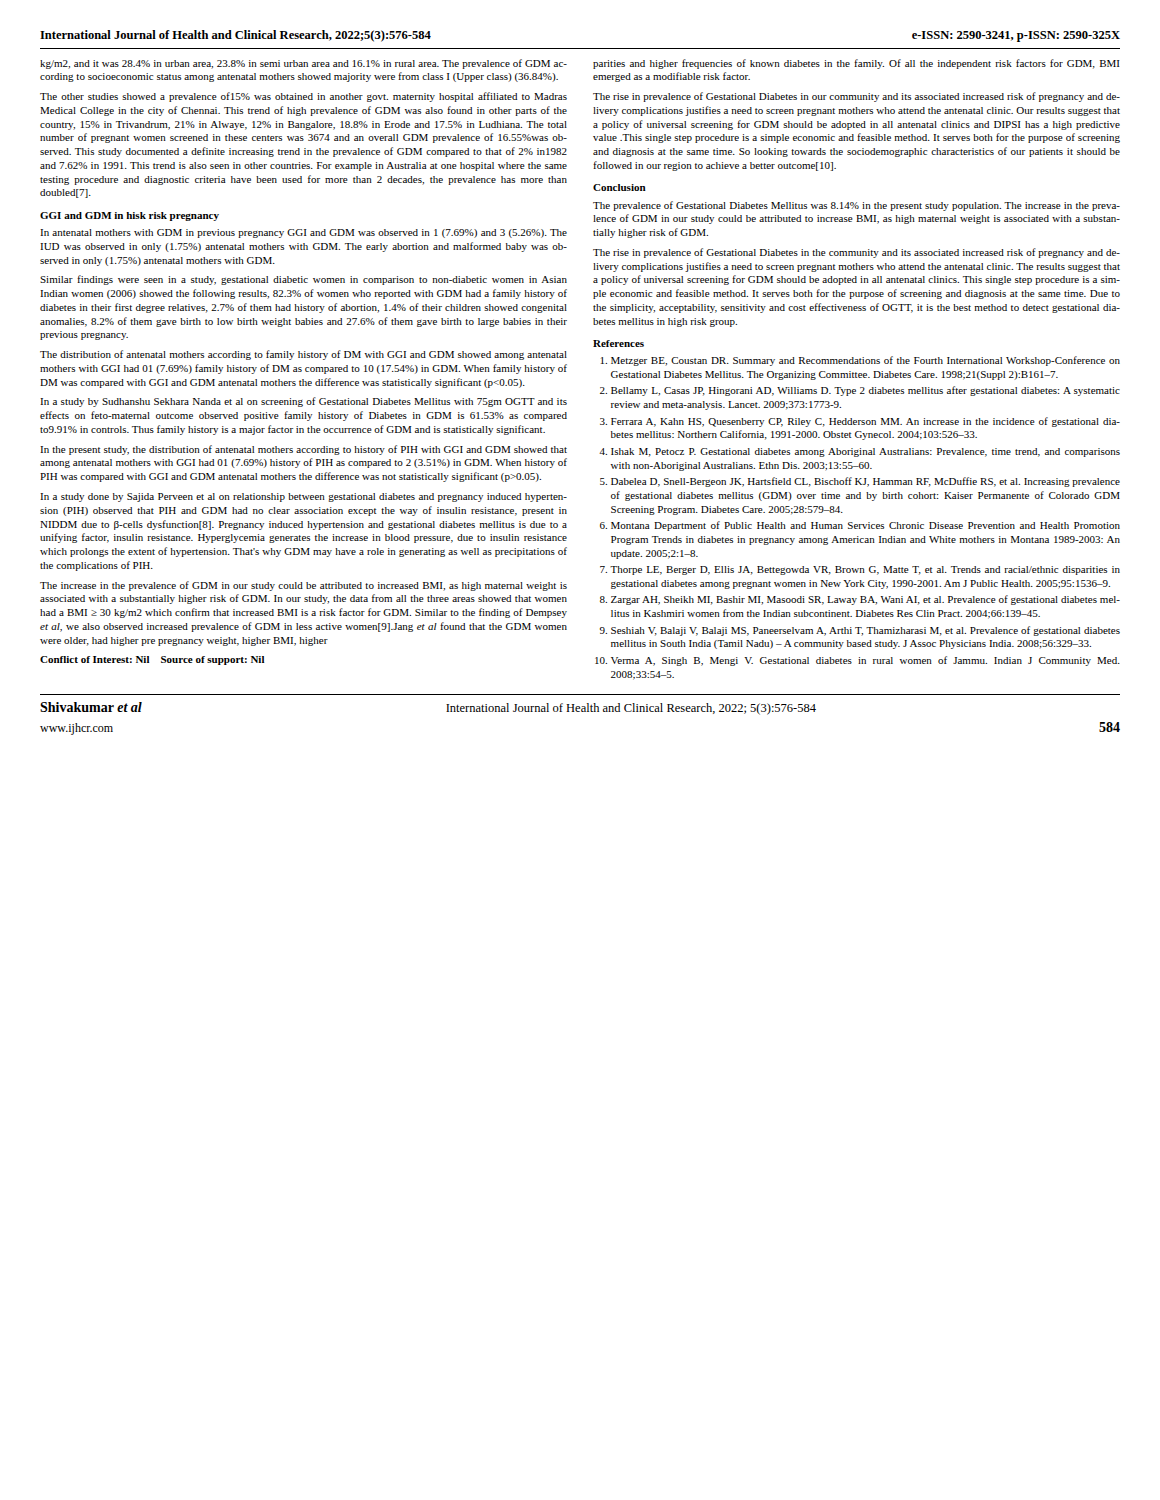International Journal of Health and Clinical Research, 2022;5(3):576-584
e-ISSN: 2590-3241, p-ISSN: 2590-325X
kg/m2, and it was 28.4% in urban area, 23.8% in semi urban area and 16.1% in rural area. The prevalence of GDM according to socioeconomic status among antenatal mothers showed majority were from class I (Upper class) (36.84%).
The other studies showed a prevalence of15% was obtained in another govt. maternity hospital affiliated to Madras Medical College in the city of Chennai. This trend of high prevalence of GDM was also found in other parts of the country, 15% in Trivandrum, 21% in Alwaye, 12% in Bangalore, 18.8% in Erode and 17.5% in Ludhiana. The total number of pregnant women screened in these centers was 3674 and an overall GDM prevalence of 16.55%was observed. This study documented a definite increasing trend in the prevalence of GDM compared to that of 2% in1982 and 7.62% in 1991. This trend is also seen in other countries. For example in Australia at one hospital where the same testing procedure and diagnostic criteria have been used for more than 2 decades, the prevalence has more than doubled[7].
GGI and GDM in hisk risk pregnancy
In antenatal mothers with GDM in previous pregnancy GGI and GDM was observed in 1 (7.69%) and 3 (5.26%). The IUD was observed in only (1.75%) antenatal mothers with GDM. The early abortion and malformed baby was observed in only (1.75%) antenatal mothers with GDM.
Similar findings were seen in a study, gestational diabetic women in comparison to non-diabetic women in Asian Indian women (2006) showed the following results, 82.3% of women who reported with GDM had a family history of diabetes in their first degree relatives, 2.7% of them had history of abortion, 1.4% of their children showed congenital anomalies, 8.2% of them gave birth to low birth weight babies and 27.6% of them gave birth to large babies in their previous pregnancy.
The distribution of antenatal mothers according to family history of DM with GGI and GDM showed among antenatal mothers with GGI had 01 (7.69%) family history of DM as compared to 10 (17.54%) in GDM. When family history of DM was compared with GGI and GDM antenatal mothers the difference was statistically significant (p<0.05).
In a study by Sudhanshu Sekhara Nanda et al on screening of Gestational Diabetes Mellitus with 75gm OGTT and its effects on feto-maternal outcome observed positive family history of Diabetes in GDM is 61.53% as compared to9.91% in controls. Thus family history is a major factor in the occurrence of GDM and is statistically significant.
In the present study, the distribution of antenatal mothers according to history of PIH with GGI and GDM showed that among antenatal mothers with GGI had 01 (7.69%) history of PIH as compared to 2 (3.51%) in GDM. When history of PIH was compared with GGI and GDM antenatal mothers the difference was not statistically significant (p>0.05).
In a study done by Sajida Perveen et al on relationship between gestational diabetes and pregnancy induced hypertension (PIH) observed that PIH and GDM had no clear association except the way of insulin resistance, present in NIDDM due to β-cells dysfunction[8]. Pregnancy induced hypertension and gestational diabetes mellitus is due to a unifying factor, insulin resistance. Hyperglycemia generates the increase in blood pressure, due to insulin resistance which prolongs the extent of hypertension. That's why GDM may have a role in generating as well as precipitations of the complications of PIH.
The increase in the prevalence of GDM in our study could be attributed to increased BMI, as high maternal weight is associated with a substantially higher risk of GDM. In our study, the data from all the three areas showed that women had a BMI ≥ 30 kg/m2 which confirm that increased BMI is a risk factor for GDM. Similar to the finding of Dempsey et al, we also observed increased prevalence of GDM in less active women[9].Jang et al found that the GDM women were older, had higher pre pregnancy weight, higher BMI, higher
Conflict of Interest: Nil Source of support: Nil
parities and higher frequencies of known diabetes in the family. Of all the independent risk factors for GDM, BMI emerged as a modifiable risk factor.
The rise in prevalence of Gestational Diabetes in our community and its associated increased risk of pregnancy and delivery complications justifies a need to screen pregnant mothers who attend the antenatal clinic. Our results suggest that a policy of universal screening for GDM should be adopted in all antenatal clinics and DIPSI has a high predictive value .This single step procedure is a simple economic and feasible method. It serves both for the purpose of screening and diagnosis at the same time. So looking towards the sociodemographic characteristics of our patients it should be followed in our region to achieve a better outcome[10].
Conclusion
The prevalence of Gestational Diabetes Mellitus was 8.14% in the present study population. The increase in the prevalence of GDM in our study could be attributed to increase BMI, as high maternal weight is associated with a substantially higher risk of GDM.
The rise in prevalence of Gestational Diabetes in the community and its associated increased risk of pregnancy and delivery complications justifies a need to screen pregnant mothers who attend the antenatal clinic. The results suggest that a policy of universal screening for GDM should be adopted in all antenatal clinics. This single step procedure is a simple economic and feasible method. It serves both for the purpose of screening and diagnosis at the same time. Due to the simplicity, acceptability, sensitivity and cost effectiveness of OGTT, it is the best method to detect gestational diabetes mellitus in high risk group.
References
Metzger BE, Coustan DR. Summary and Recommendations of the Fourth International Workshop-Conference on Gestational Diabetes Mellitus. The Organizing Committee. Diabetes Care. 1998;21(Suppl 2):B161–7.
Bellamy L, Casas JP, Hingorani AD, Williams D. Type 2 diabetes mellitus after gestational diabetes: A systematic review and meta-analysis. Lancet. 2009;373:1773-9.
Ferrara A, Kahn HS, Quesenberry CP, Riley C, Hedderson MM. An increase in the incidence of gestational diabetes mellitus: Northern California, 1991-2000. Obstet Gynecol. 2004;103:526–33.
Ishak M, Petocz P. Gestational diabetes among Aboriginal Australians: Prevalence, time trend, and comparisons with non-Aboriginal Australians. Ethn Dis. 2003;13:55–60.
Dabelea D, Snell-Bergeon JK, Hartsfield CL, Bischoff KJ, Hamman RF, McDuffie RS, et al. Increasing prevalence of gestational diabetes mellitus (GDM) over time and by birth cohort: Kaiser Permanente of Colorado GDM Screening Program. Diabetes Care. 2005;28:579–84.
Montana Department of Public Health and Human Services Chronic Disease Prevention and Health Promotion Program Trends in diabetes in pregnancy among American Indian and White mothers in Montana 1989-2003: An update. 2005;2:1–8.
Thorpe LE, Berger D, Ellis JA, Bettegowda VR, Brown G, Matte T, et al. Trends and racial/ethnic disparities in gestational diabetes among pregnant women in New York City, 1990-2001. Am J Public Health. 2005;95:1536–9.
Zargar AH, Sheikh MI, Bashir MI, Masoodi SR, Laway BA, Wani AI, et al. Prevalence of gestational diabetes mellitus in Kashmiri women from the Indian subcontinent. Diabetes Res Clin Pract. 2004;66:139–45.
Seshiah V, Balaji V, Balaji MS, Paneerselvam A, Arthi T, Thamizharasi M, et al. Prevalence of gestational diabetes mellitus in South India (Tamil Nadu) – A community based study. J Assoc Physicians India. 2008;56:329–33.
Verma A, Singh B, Mengi V. Gestational diabetes in rural women of Jammu. Indian J Community Med. 2008;33:54–5.
Shivakumar et al
International Journal of Health and Clinical Research, 2022; 5(3):576-584
www.ijhcr.com
584